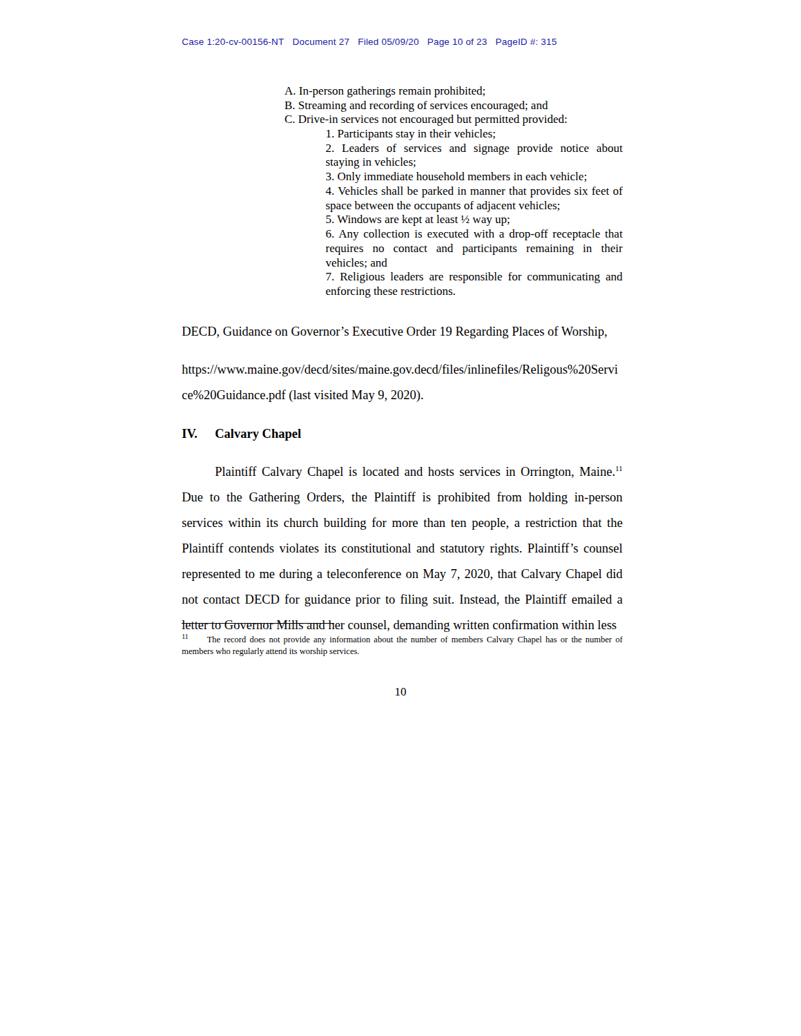Case 1:20-cv-00156-NT Document 27 Filed 05/09/20 Page 10 of 23 PageID #: 315
A. In-person gatherings remain prohibited;
B. Streaming and recording of services encouraged; and
C. Drive-in services not encouraged but permitted provided:
1. Participants stay in their vehicles;
2. Leaders of services and signage provide notice about staying in vehicles;
3. Only immediate household members in each vehicle;
4. Vehicles shall be parked in manner that provides six feet of space between the occupants of adjacent vehicles;
5. Windows are kept at least ½ way up;
6. Any collection is executed with a drop-off receptacle that requires no contact and participants remaining in their vehicles; and
7. Religious leaders are responsible for communicating and enforcing these restrictions.
DECD, Guidance on Governor’s Executive Order 19 Regarding Places of Worship,
https://www.maine.gov/decd/sites/maine.gov.decd/files/inlinefiles/Religous%20Service%20Guidance.pdf (last visited May 9, 2020).
IV. Calvary Chapel
Plaintiff Calvary Chapel is located and hosts services in Orrington, Maine.11 Due to the Gathering Orders, the Plaintiff is prohibited from holding in-person services within its church building for more than ten people, a restriction that the Plaintiff contends violates its constitutional and statutory rights. Plaintiff’s counsel represented to me during a teleconference on May 7, 2020, that Calvary Chapel did not contact DECD for guidance prior to filing suit. Instead, the Plaintiff emailed a letter to Governor Mills and her counsel, demanding written confirmation within less
11 The record does not provide any information about the number of members Calvary Chapel has or the number of members who regularly attend its worship services.
10